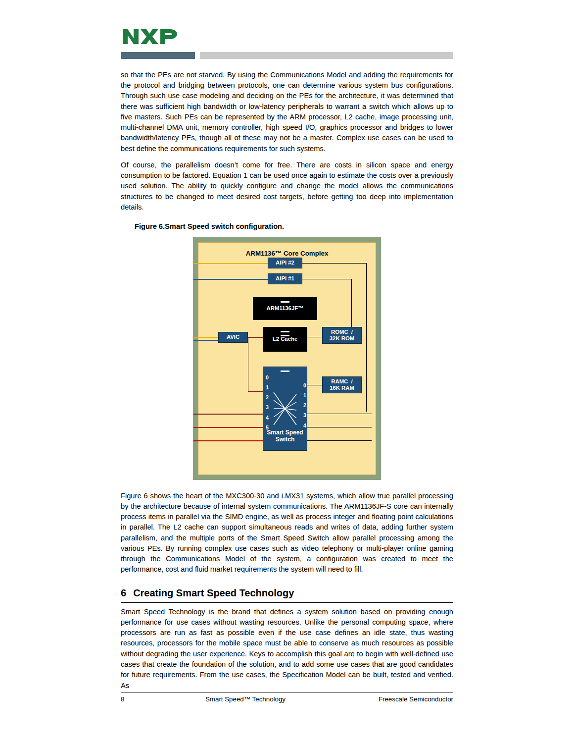so that the PEs are not starved. By using the Communications Model and adding the requirements for the protocol and bridging between protocols, one can determine various system bus configurations. Through such use case modeling and deciding on the PEs for the architecture, it was determined that there was sufficient high bandwidth or low-latency peripherals to warrant a switch which allows up to five masters. Such PEs can be represented by the ARM processor, L2 cache, image processing unit, multi-channel DMA unit, memory controller, high speed I/O, graphics processor and bridges to lower bandwidth/latency PEs, though all of these may not be a master. Complex use cases can be used to best define the communications requirements for such systems.
Of course, the parallelism doesn’t come for free. There are costs in silicon space and energy consumption to be factored. Equation 1 can be used once again to estimate the costs over a previously used solution. The ability to quickly configure and change the model allows the communications structures to be changed to meet desired cost targets, before getting too deep into implementation details.
Figure 6.Smart Speed switch configuration.
ARM1136™ Core Complex
AIPI #2
AIPI #1
ARM1136JF™
AVIC
L2 Cache
ROMC /
32K ROM
RAMC /
16K RAM
Smart Speed Switch
0
1
2
3
4
5
0
1
2
3
4
Figure 6 shows the heart of the MXC300-30 and i.MX31 systems, which allow true parallel processing by the architecture because of internal system communications. The ARM1136JF-S core can internally process items in parallel via the SIMD engine, as well as process integer and floating point calculations in parallel. The L2 cache can support simultaneous reads and writes of data, adding further system parallelism, and the multiple ports of the Smart Speed Switch allow parallel processing among the various PEs. By running complex use cases such as video telephony or multi-player online gaming through the Communications Model of the system, a configuration was created to meet the performance, cost and fluid market requirements the system will need to fill.
6 Creating Smart Speed Technology
Smart Speed Technology is the brand that defines a system solution based on providing enough performance for use cases without wasting resources. Unlike the personal computing space, where processors are run as fast as possible even if the use case defines an idle state, thus wasting resources, processors for the mobile space must be able to conserve as much resources as possible without degrading the user experience. Keys to accomplish this goal are to begin with well-defined use cases that create the foundation of the solution, and to add some use cases that are good candidates for future requirements. From the use cases, the Specification Model can be built, tested and verified. As
8
Smart Speed™ Technology
Freescale Semiconductor